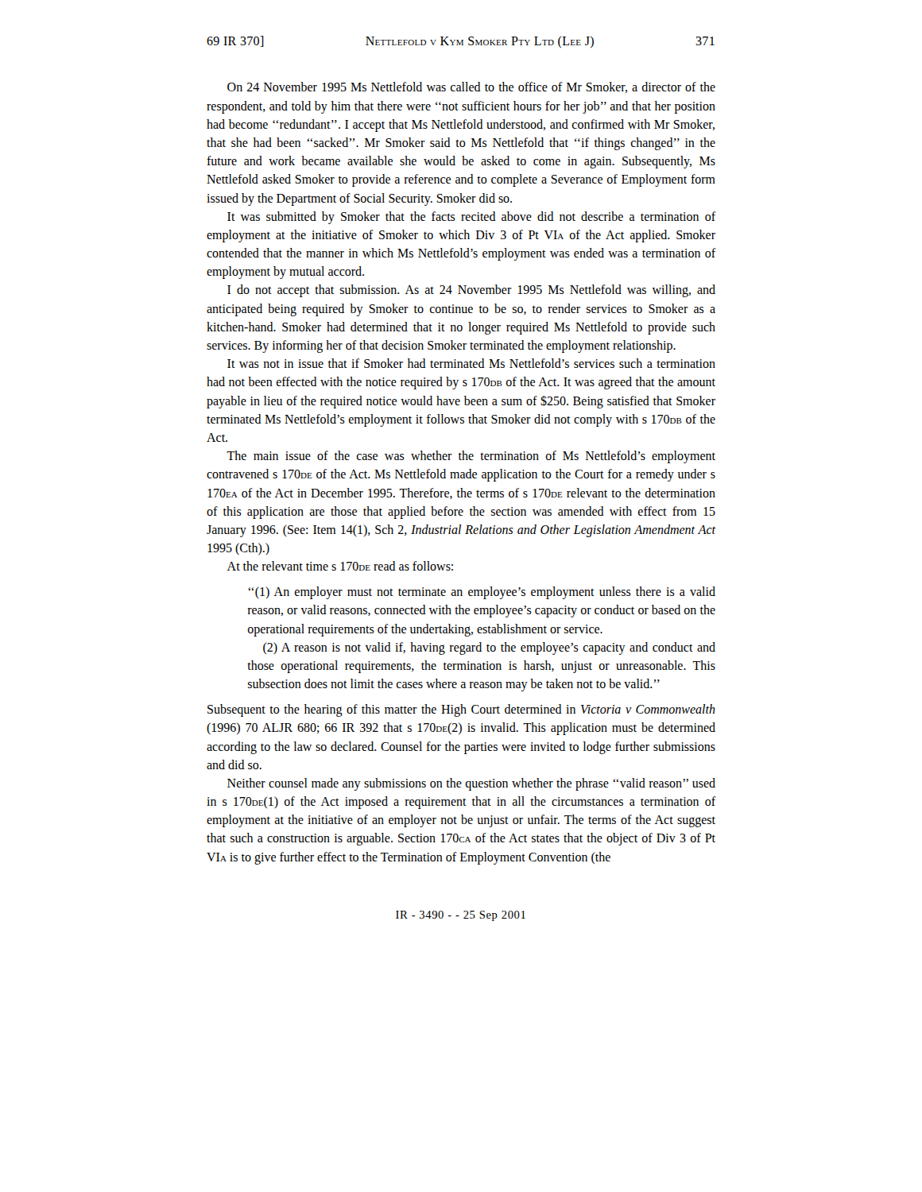69 IR 370] Nettlefold v Kym Smoker Pty Ltd (Lee J) 371
On 24 November 1995 Ms Nettlefold was called to the office of Mr Smoker, a director of the respondent, and told by him that there were ‘‘not sufficient hours for her job’’ and that her position had become ‘‘redundant’’. I accept that Ms Nettlefold understood, and confirmed with Mr Smoker, that she had been ‘‘sacked’’. Mr Smoker said to Ms Nettlefold that ‘‘if things changed’’ in the future and work became available she would be asked to come in again. Subsequently, Ms Nettlefold asked Smoker to provide a reference and to complete a Severance of Employment form issued by the Department of Social Security. Smoker did so.
It was submitted by Smoker that the facts recited above did not describe a termination of employment at the initiative of Smoker to which Div 3 of Pt VIa of the Act applied. Smoker contended that the manner in which Ms Nettlefold’s employment was ended was a termination of employment by mutual accord.
I do not accept that submission. As at 24 November 1995 Ms Nettlefold was willing, and anticipated being required by Smoker to continue to be so, to render services to Smoker as a kitchen-hand. Smoker had determined that it no longer required Ms Nettlefold to provide such services. By informing her of that decision Smoker terminated the employment relationship.
It was not in issue that if Smoker had terminated Ms Nettlefold’s services such a termination had not been effected with the notice required by s 170db of the Act. It was agreed that the amount payable in lieu of the required notice would have been a sum of $250. Being satisfied that Smoker terminated Ms Nettlefold’s employment it follows that Smoker did not comply with s 170db of the Act.
The main issue of the case was whether the termination of Ms Nettlefold’s employment contravened s 170de of the Act. Ms Nettlefold made application to the Court for a remedy under s 170ea of the Act in December 1995. Therefore, the terms of s 170de relevant to the determination of this application are those that applied before the section was amended with effect from 15 January 1996. (See: Item 14(1), Sch 2, Industrial Relations and Other Legislation Amendment Act 1995 (Cth).)
At the relevant time s 170de read as follows:
‘‘(1) An employer must not terminate an employee’s employment unless there is a valid reason, or valid reasons, connected with the employee’s capacity or conduct or based on the operational requirements of the undertaking, establishment or service.
(2) A reason is not valid if, having regard to the employee’s capacity and conduct and those operational requirements, the termination is harsh, unjust or unreasonable. This subsection does not limit the cases where a reason may be taken not to be valid.’’
Subsequent to the hearing of this matter the High Court determined in Victoria v Commonwealth (1996) 70 ALJR 680; 66 IR 392 that s 170de(2) is invalid. This application must be determined according to the law so declared. Counsel for the parties were invited to lodge further submissions and did so.
Neither counsel made any submissions on the question whether the phrase ‘‘valid reason’’ used in s 170de(1) of the Act imposed a requirement that in all the circumstances a termination of employment at the initiative of an employer not be unjust or unfair. The terms of the Act suggest that such a construction is arguable. Section 170ca of the Act states that the object of Div 3 of Pt VIa is to give further effect to the Termination of Employment Convention (the
IR - 3490 - - 25 Sep 2001